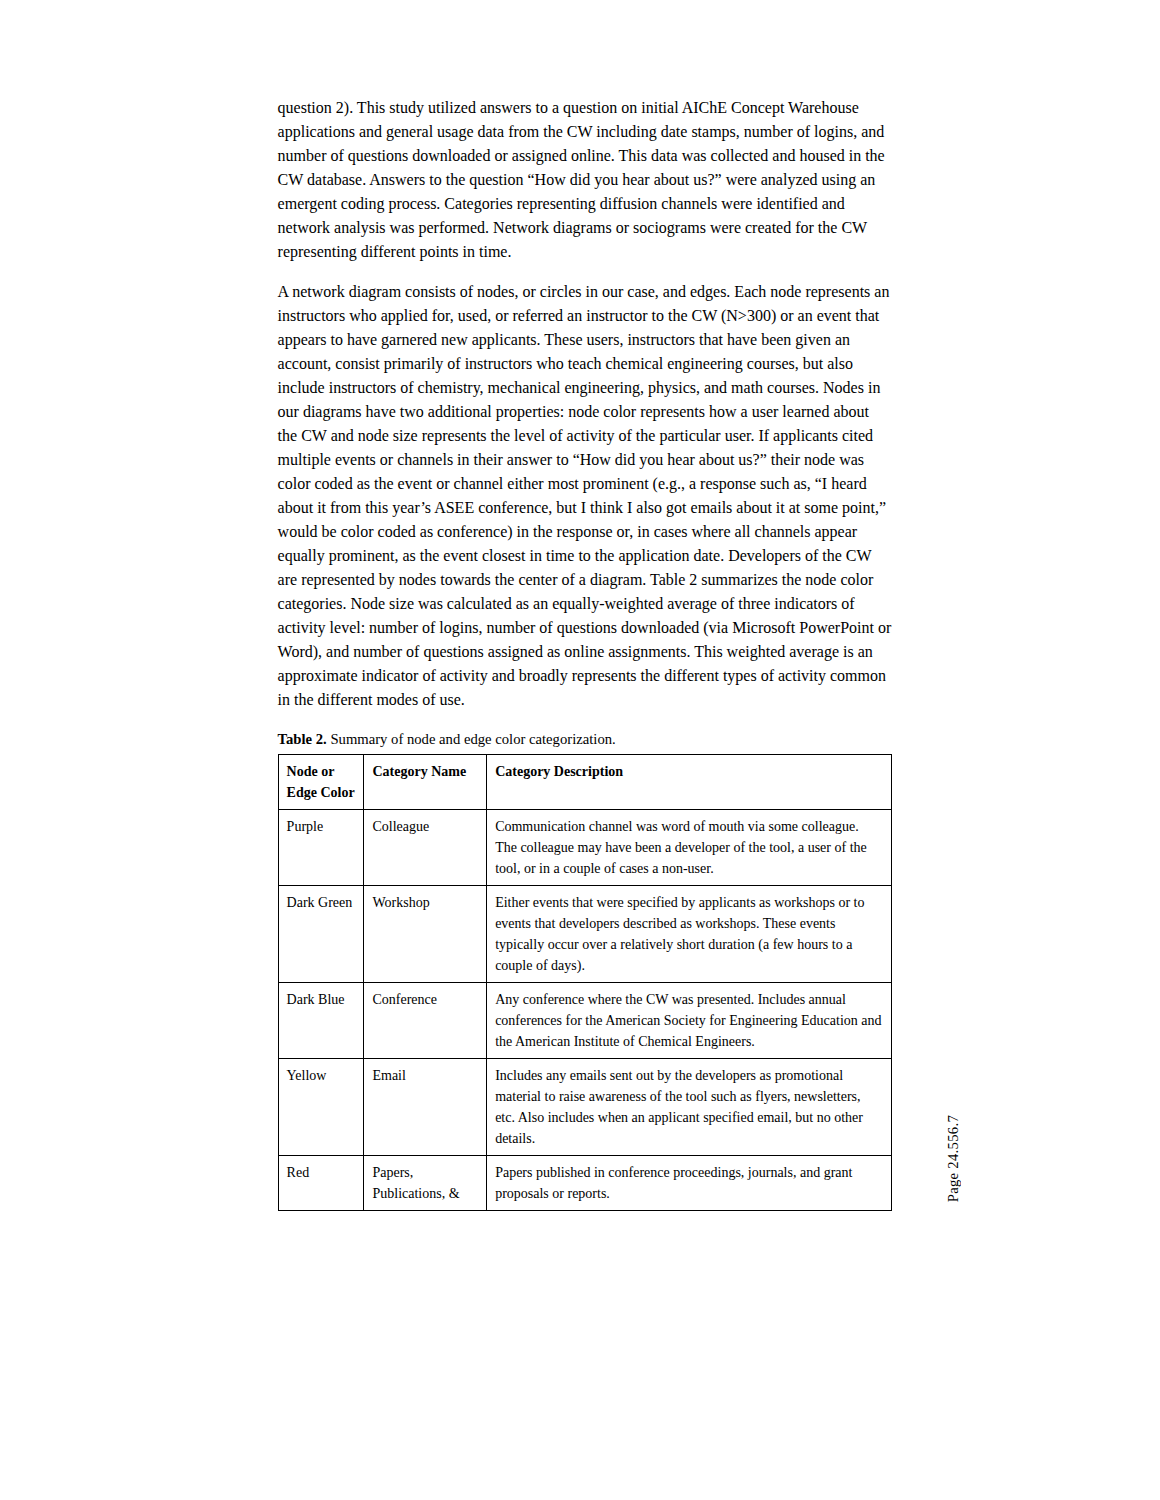question 2). This study utilized answers to a question on initial AIChE Concept Warehouse applications and general usage data from the CW including date stamps, number of logins, and number of questions downloaded or assigned online. This data was collected and housed in the CW database. Answers to the question “How did you hear about us?” were analyzed using an emergent coding process. Categories representing diffusion channels were identified and network analysis was performed. Network diagrams or sociograms were created for the CW representing different points in time.
A network diagram consists of nodes, or circles in our case, and edges. Each node represents an instructors who applied for, used, or referred an instructor to the CW (N>300) or an event that appears to have garnered new applicants. These users, instructors that have been given an account, consist primarily of instructors who teach chemical engineering courses, but also include instructors of chemistry, mechanical engineering, physics, and math courses. Nodes in our diagrams have two additional properties: node color represents how a user learned about the CW and node size represents the level of activity of the particular user. If applicants cited multiple events or channels in their answer to “How did you hear about us?” their node was color coded as the event or channel either most prominent (e.g., a response such as, “I heard about it from this year’s ASEE conference, but I think I also got emails about it at some point,” would be color coded as conference) in the response or, in cases where all channels appear equally prominent, as the event closest in time to the application date. Developers of the CW are represented by nodes towards the center of a diagram. Table 2 summarizes the node color categories. Node size was calculated as an equally-weighted average of three indicators of activity level: number of logins, number of questions downloaded (via Microsoft PowerPoint or Word), and number of questions assigned as online assignments. This weighted average is an approximate indicator of activity and broadly represents the different types of activity common in the different modes of use.
Table 2. Summary of node and edge color categorization.
| Node or Edge Color | Category Name | Category Description |
| --- | --- | --- |
| Purple | Colleague | Communication channel was word of mouth via some colleague. The colleague may have been a developer of the tool, a user of the tool, or in a couple of cases a non-user. |
| Dark Green | Workshop | Either events that were specified by applicants as workshops or to events that developers described as workshops. These events typically occur over a relatively short duration (a few hours to a couple of days). |
| Dark Blue | Conference | Any conference where the CW was presented. Includes annual conferences for the American Society for Engineering Education and the American Institute of Chemical Engineers. |
| Yellow | Email | Includes any emails sent out by the developers as promotional material to raise awareness of the tool such as flyers, newsletters, etc. Also includes when an applicant specified email, but no other details. |
| Red | Papers, Publications, & | Papers published in conference proceedings, journals, and grant proposals or reports. |
Page 24.556.7